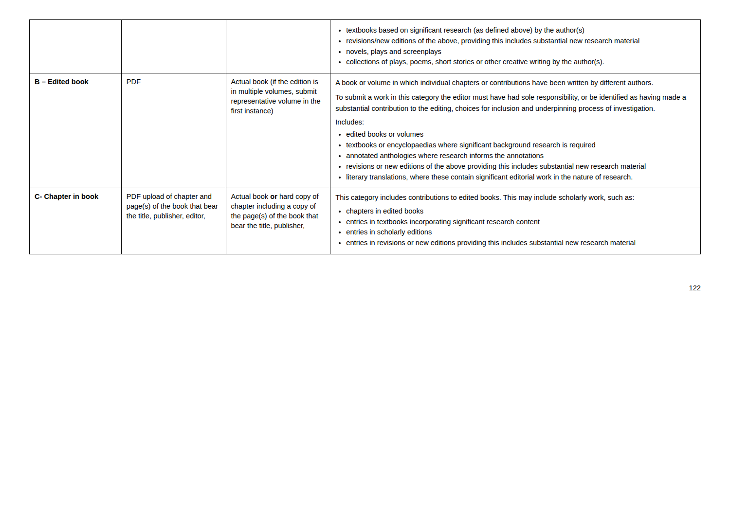| | | | textbooks based on significant research (as defined above) by the author(s) revisions/new editions of the above, providing this includes substantial new research material novels, plays and screenplays collections of plays, poems, short stories or other creative writing by the author(s). |
| B – Edited book | PDF | Actual book (if the edition is in multiple volumes, submit representative volume in the first instance) | A book or volume in which individual chapters or contributions have been written by different authors. To submit a work in this category the editor must have had sole responsibility, or be identified as having made a substantial contribution to the editing, choices for inclusion and underpinning process of investigation. Includes: edited books or volumes textbooks or encyclopaedias where significant background research is required annotated anthologies where research informs the annotations revisions or new editions of the above providing this includes substantial new research material literary translations, where these contain significant editorial work in the nature of research. |
| C- Chapter in book | PDF upload of chapter and page(s) of the book that bear the title, publisher, editor, | Actual book or hard copy of chapter including a copy of the page(s) of the book that bear the title, publisher, | This category includes contributions to edited books. This may include scholarly work, such as: chapters in edited books entries in textbooks incorporating significant research content entries in scholarly editions entries in revisions or new editions providing this includes substantial new research material |
122